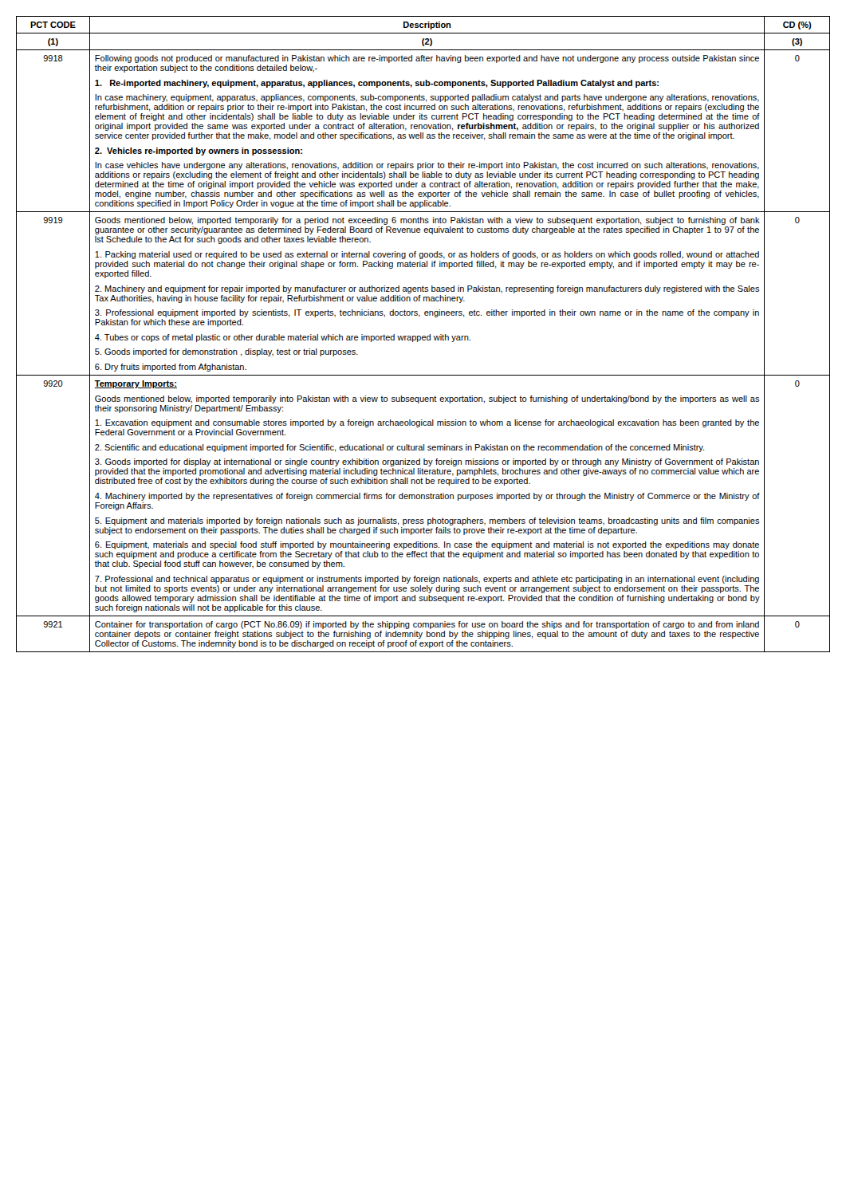| PCT CODE | Description | CD (%) |
| --- | --- | --- |
| (1) | (2) | (3) |
| 9918 | Following goods not produced or manufactured in Pakistan which are re-imported after having been exported and have not undergone any process outside Pakistan since their exportation subject to the conditions detailed below,- 1. Re-imported machinery, equipment, apparatus, appliances, components, sub-components, Supported Palladium Catalyst and parts: In case machinery, equipment, apparatus, appliances, components, sub-components, supported palladium catalyst and parts have undergone any alterations, renovations, refurbishment, addition or repairs prior to their re-import into Pakistan, the cost incurred on such alterations, renovations, refurbishment, additions or repairs (excluding the element of freight and other incidentals) shall be liable to duty as leviable under its current PCT heading corresponding to the PCT heading determined at the time of original import provided the same was exported under a contract of alteration, renovation, refurbishment, addition or repairs, to the original supplier or his authorized service center provided further that the make, model and other specifications, as well as the receiver, shall remain the same as were at the time of the original import. 2. Vehicles re-imported by owners in possession: In case vehicles have undergone any alterations, renovations, addition or repairs prior to their re-import into Pakistan, the cost incurred on such alterations, renovations, additions or repairs (excluding the element of freight and other incidentals) shall be liable to duty as leviable under its current PCT heading corresponding to PCT heading determined at the time of original import provided the vehicle was exported under a contract of alteration, renovation, addition or repairs provided further that the make, model, engine number, chassis number and other specifications as well as the exporter of the vehicle shall remain the same. In case of bullet proofing of vehicles, conditions specified in Import Policy Order in vogue at the time of import shall be applicable. | 0 |
| 9919 | Goods mentioned below, imported temporarily for a period not exceeding 6 months into Pakistan with a view to subsequent exportation, subject to furnishing of bank guarantee or other security/guarantee as determined by Federal Board of Revenue equivalent to customs duty chargeable at the rates specified in Chapter 1 to 97 of the lst Schedule to the Act for such goods and other taxes leviable thereon. 1. Packing material used or required to be used as external or internal covering of goods, or as holders of goods, or as holders on which goods rolled, wound or attached provided such material do not change their original shape or form. Packing material if imported filled, it may be re-exported empty, and if imported empty it may be re-exported filled. 2. Machinery and equipment for repair imported by manufacturer or authorized agents based in Pakistan, representing foreign manufacturers duly registered with the Sales Tax Authorities, having in house facility for repair, Refurbishment or value addition of machinery. 3. Professional equipment imported by scientists, IT experts, technicians, doctors, engineers, etc. either imported in their own name or in the name of the company in Pakistan for which these are imported. 4. Tubes or cops of metal plastic or other durable material which are imported wrapped with yarn. 5. Goods imported for demonstration , display, test or trial purposes. 6. Dry fruits imported from Afghanistan. | 0 |
| 9920 | Temporary Imports: Goods mentioned below, imported temporarily into Pakistan with a view to subsequent exportation, subject to furnishing of undertaking/bond by the importers as well as their sponsoring Ministry/ Department/ Embassy: 1. Excavation equipment and consumable stores imported by a foreign archaeological mission to whom a license for archaeological excavation has been granted by the Federal Government or a Provincial Government. 2. Scientific and educational equipment imported for Scientific, educational or cultural seminars in Pakistan on the recommendation of the concerned Ministry. 3. Goods imported for display at international or single country exhibition organized by foreign missions or imported by or through any Ministry of Government of Pakistan provided that the imported promotional and advertising material including technical literature, pamphlets, brochures and other give-aways of no commercial value which are distributed free of cost by the exhibitors during the course of such exhibition shall not be required to be exported. 4. Machinery imported by the representatives of foreign commercial firms for demonstration purposes imported by or through the Ministry of Commerce or the Ministry of Foreign Affairs. 5. Equipment and materials imported by foreign nationals such as journalists, press photographers, members of television teams, broadcasting units and film companies subject to endorsement on their passports. The duties shall be charged if such importer fails to prove their re-export at the time of departure. 6. Equipment, materials and special food stuff imported by mountaineering expeditions. In case the equipment and material is not exported the expeditions may donate such equipment and produce a certificate from the Secretary of that club to the effect that the equipment and material so imported has been donated by that expedition to that club. Special food stuff can however, be consumed by them. 7. Professional and technical apparatus or equipment or instruments imported by foreign nationals, experts and athlete etc participating in an international event (including but not limited to sports events) or under any international arrangement for use solely during such event or arrangement subject to endorsement on their passports. The goods allowed temporary admission shall be identifiable at the time of import and subsequent re-export. Provided that the condition of furnishing undertaking or bond by such foreign nationals will not be applicable for this clause. | 0 |
| 9921 | Container for transportation of cargo (PCT No.86.09) if imported by the shipping companies for use on board the ships and for transportation of cargo to and from inland container depots or container freight stations subject to the furnishing of indemnity bond by the shipping lines, equal to the amount of duty and taxes to the respective Collector of Customs. The indemnity bond is to be discharged on receipt of proof of export of the containers. | 0 |